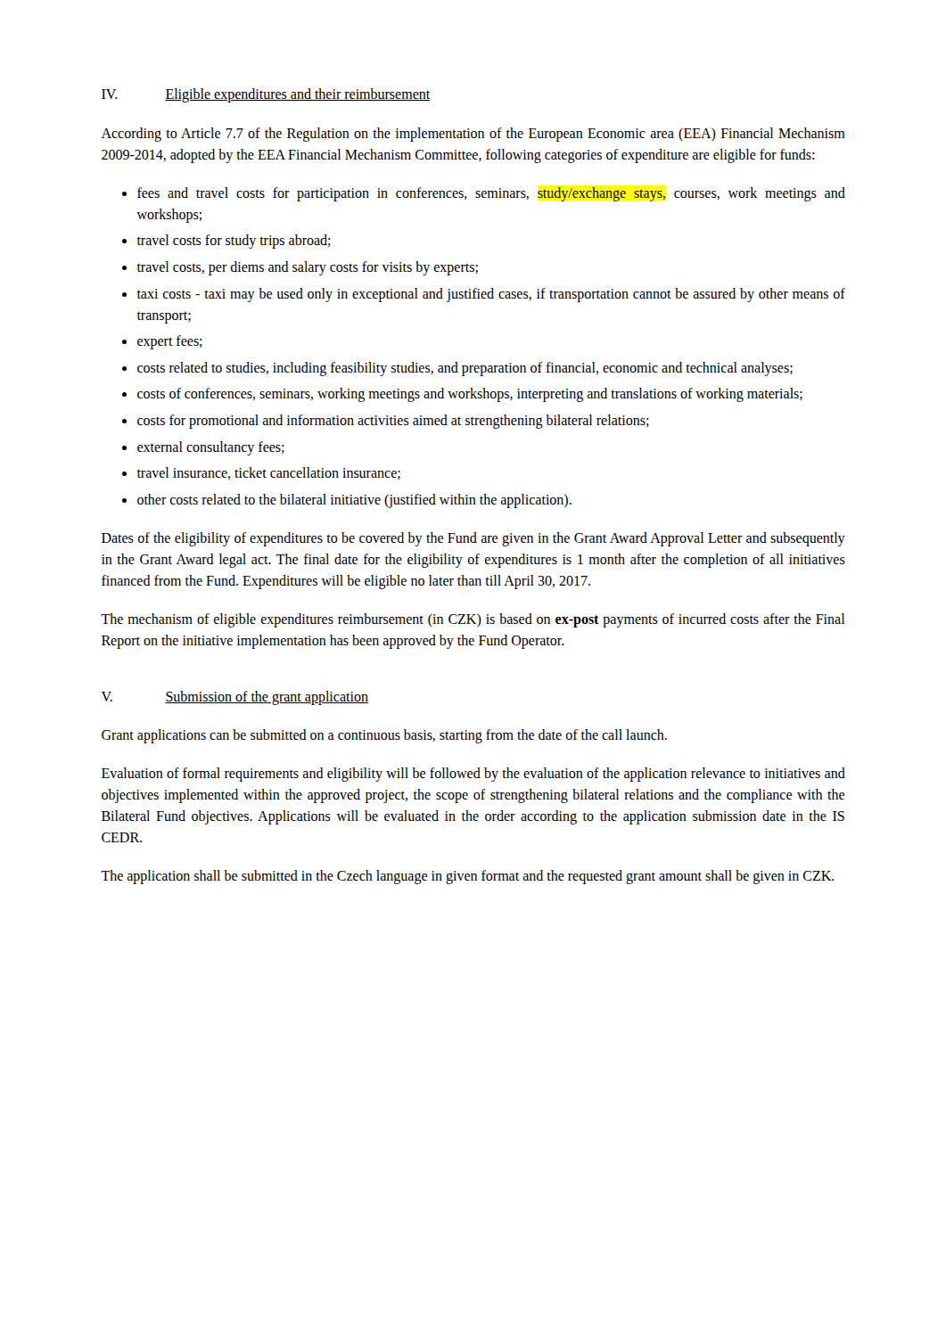IV. Eligible expenditures and their reimbursement
According to Article 7.7 of the Regulation on the implementation of the European Economic area (EEA) Financial Mechanism 2009-2014, adopted by the EEA Financial Mechanism Committee, following categories of expenditure are eligible for funds:
fees and travel costs for participation in conferences, seminars, study/exchange stays, courses, work meetings and workshops;
travel costs for study trips abroad;
travel costs, per diems and salary costs for visits by experts;
taxi costs - taxi may be used only in exceptional and justified cases, if transportation cannot be assured by other means of transport;
expert fees;
costs related to studies, including feasibility studies, and preparation of financial, economic and technical analyses;
costs of conferences, seminars, working meetings and workshops, interpreting and translations of working materials;
costs for promotional and information activities aimed at strengthening bilateral relations;
external consultancy fees;
travel insurance, ticket cancellation insurance;
other costs related to the bilateral initiative (justified within the application).
Dates of the eligibility of expenditures to be covered by the Fund are given in the Grant Award Approval Letter and subsequently in the Grant Award legal act. The final date for the eligibility of expenditures is 1 month after the completion of all initiatives financed from the Fund. Expenditures will be eligible no later than till April 30, 2017.
The mechanism of eligible expenditures reimbursement (in CZK) is based on ex-post payments of incurred costs after the Final Report on the initiative implementation has been approved by the Fund Operator.
V. Submission of the grant application
Grant applications can be submitted on a continuous basis, starting from the date of the call launch.
Evaluation of formal requirements and eligibility will be followed by the evaluation of the application relevance to initiatives and objectives implemented within the approved project, the scope of strengthening bilateral relations and the compliance with the Bilateral Fund objectives. Applications will be evaluated in the order according to the application submission date in the IS CEDR.
The application shall be submitted in the Czech language in given format and the requested grant amount shall be given in CZK.